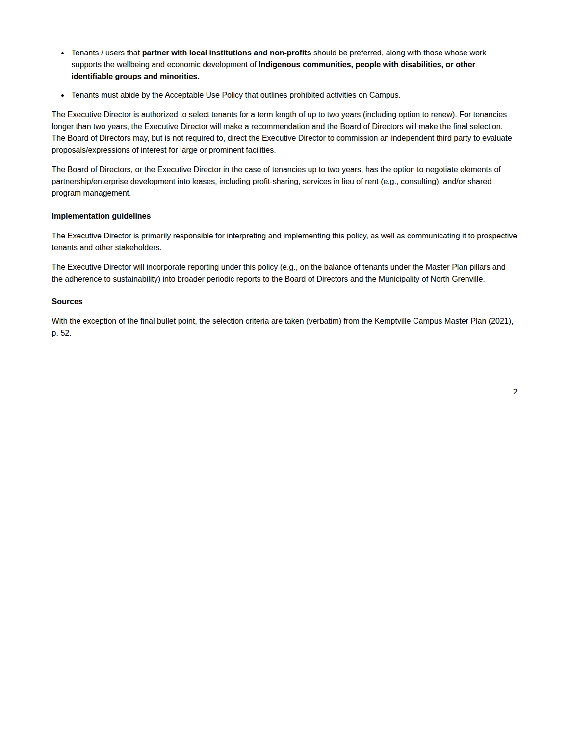Tenants / users that partner with local institutions and non-profits should be preferred, along with those whose work supports the wellbeing and economic development of Indigenous communities, people with disabilities, or other identifiable groups and minorities.
Tenants must abide by the Acceptable Use Policy that outlines prohibited activities on Campus.
The Executive Director is authorized to select tenants for a term length of up to two years (including option to renew). For tenancies longer than two years, the Executive Director will make a recommendation and the Board of Directors will make the final selection. The Board of Directors may, but is not required to, direct the Executive Director to commission an independent third party to evaluate proposals/expressions of interest for large or prominent facilities.
The Board of Directors, or the Executive Director in the case of tenancies up to two years, has the option to negotiate elements of partnership/enterprise development into leases, including profit-sharing, services in lieu of rent (e.g., consulting), and/or shared program management.
Implementation guidelines
The Executive Director is primarily responsible for interpreting and implementing this policy, as well as communicating it to prospective tenants and other stakeholders.
The Executive Director will incorporate reporting under this policy (e.g., on the balance of tenants under the Master Plan pillars and the adherence to sustainability) into broader periodic reports to the Board of Directors and the Municipality of North Grenville.
Sources
With the exception of the final bullet point, the selection criteria are taken (verbatim) from the Kemptville Campus Master Plan (2021), p. 52.
2